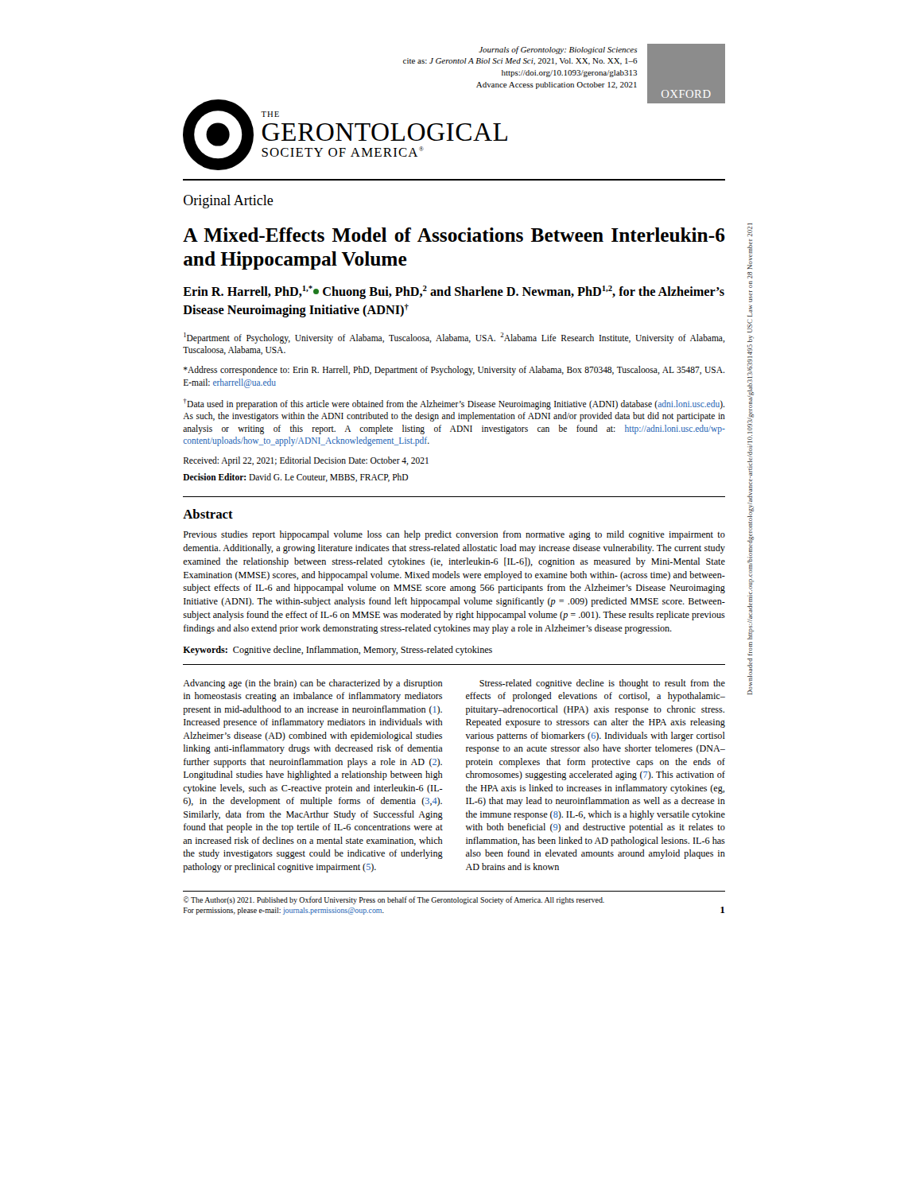Downloaded from https://academic.oup.com/biomedgerontology/advance-article/doi/10.1093/gerona/glab313/6391495 by USC Law user on 28 November 2021
Journals of Gerontology: Biological Sciences
cite as: J Gerontol A Biol Sci Med Sci, 2021, Vol. XX, No. XX, 1–6
https://doi.org/10.1093/gerona/glab313
Advance Access publication October 12, 2021
OXFORD
THE GERONTOLOGICAL SOCIETY OF AMERICA®
Original Article
A Mixed-Effects Model of Associations Between Interleukin-6 and Hippocampal Volume
Erin R. Harrell, PhD,1,* Chuong Bui, PhD,2 and Sharlene D. Newman, PhD1,2, for the Alzheimer’s Disease Neuroimaging Initiative (ADNI)†
1Department of Psychology, University of Alabama, Tuscaloosa, Alabama, USA. 2Alabama Life Research Institute, University of Alabama, Tuscaloosa, Alabama, USA.
*Address correspondence to: Erin R. Harrell, PhD, Department of Psychology, University of Alabama, Box 870348, Tuscaloosa, AL 35487, USA. E-mail: erharrell@ua.edu
†Data used in preparation of this article were obtained from the Alzheimer’s Disease Neuroimaging Initiative (ADNI) database (adni.loni.usc.edu). As such, the investigators within the ADNI contributed to the design and implementation of ADNI and/or provided data but did not participate in analysis or writing of this report. A complete listing of ADNI investigators can be found at: http://adni.loni.usc.edu/wp-content/uploads/how_to_apply/ADNI_Acknowledgement_List.pdf.
Received: April 22, 2021; Editorial Decision Date: October 4, 2021
Decision Editor: David G. Le Couteur, MBBS, FRACP, PhD
Abstract
Previous studies report hippocampal volume loss can help predict conversion from normative aging to mild cognitive impairment to dementia. Additionally, a growing literature indicates that stress-related allostatic load may increase disease vulnerability. The current study examined the relationship between stress-related cytokines (ie, interleukin-6 [IL-6]), cognition as measured by Mini-Mental State Examination (MMSE) scores, and hippocampal volume. Mixed models were employed to examine both within- (across time) and between-subject effects of IL-6 and hippocampal volume on MMSE score among 566 participants from the Alzheimer’s Disease Neuroimaging Initiative (ADNI). The within-subject analysis found left hippocampal volume significantly (p = .009) predicted MMSE score. Between-subject analysis found the effect of IL-6 on MMSE was moderated by right hippocampal volume (p = .001). These results replicate previous findings and also extend prior work demonstrating stress-related cytokines may play a role in Alzheimer’s disease progression.
Keywords: Cognitive decline, Inflammation, Memory, Stress-related cytokines
Advancing age (in the brain) can be characterized by a disruption in homeostasis creating an imbalance of inflammatory mediators present in mid-adulthood to an increase in neuroinflammation (1). Increased presence of inflammatory mediators in individuals with Alzheimer’s disease (AD) combined with epidemiological studies linking anti-inflammatory drugs with decreased risk of dementia further supports that neuroinflammation plays a role in AD (2). Longitudinal studies have highlighted a relationship between high cytokine levels, such as C-reactive protein and interleukin-6 (IL-6), in the development of multiple forms of dementia (3,4). Similarly, data from the MacArthur Study of Successful Aging found that people in the top tertile of IL-6 concentrations were at an increased risk of declines on a mental state examination, which the study investigators suggest could be indicative of underlying pathology or preclinical cognitive impairment (5).
Stress-related cognitive decline is thought to result from the effects of prolonged elevations of cortisol, a hypothalamic–pituitary–adrenocortical (HPA) axis response to chronic stress. Repeated exposure to stressors can alter the HPA axis releasing various patterns of biomarkers (6). Individuals with larger cortisol response to an acute stressor also have shorter telomeres (DNA–protein complexes that form protective caps on the ends of chromosomes) suggesting accelerated aging (7). This activation of the HPA axis is linked to increases in inflammatory cytokines (eg, IL-6) that may lead to neuroinflammation as well as a decrease in the immune response (8). IL-6, which is a highly versatile cytokine with both beneficial (9) and destructive potential as it relates to inflammation, has been linked to AD pathological lesions. IL-6 has also been found in elevated amounts around amyloid plaques in AD brains and is known
© The Author(s) 2021. Published by Oxford University Press on behalf of The Gerontological Society of America. All rights reserved.
For permissions, please e-mail: journals.permissions@oup.com.
1